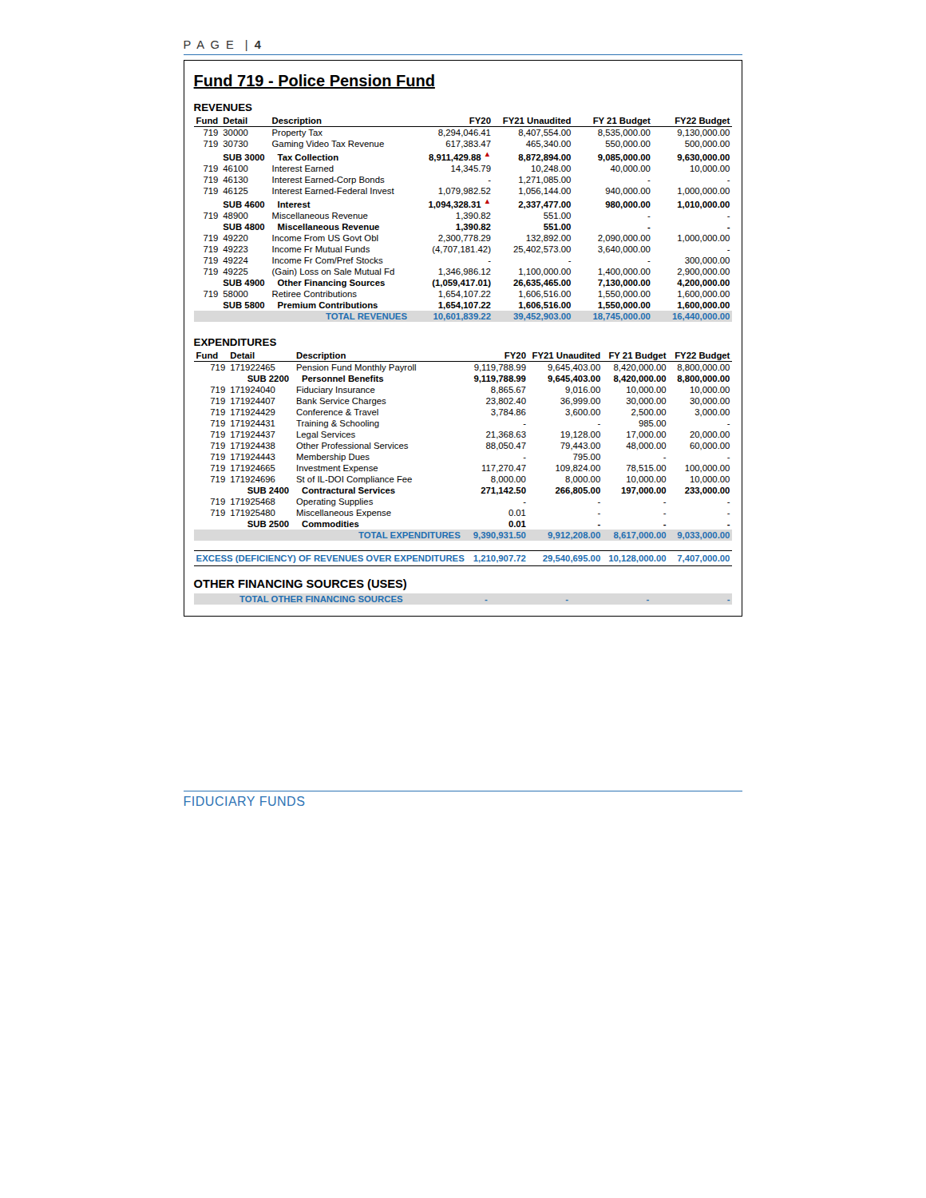P A G E | 4
Fund 719 - Police Pension Fund
REVENUES
| Fund | Detail | Description | FY20 | FY21 Unaudited | FY 21 Budget | FY22 Budget |
| --- | --- | --- | --- | --- | --- | --- |
| 719 | 30000 | Property Tax | 8,294,046.41 | 8,407,554.00 | 8,535,000.00 | 9,130,000.00 |
| 719 | 30730 | Gaming Video Tax Revenue | 617,383.47 | 465,340.00 | 550,000.00 | 500,000.00 |
| | SUB 3000 | Tax Collection | 8,911,429.88 ▲ | 8,872,894.00 | 9,085,000.00 | 9,630,000.00 |
| 719 | 46100 | Interest Earned | 14,345.79 | 10,248.00 | 40,000.00 | 10,000.00 |
| 719 | 46130 | Interest Earned-Corp Bonds | - | 1,271,085.00 | - | - |
| 719 | 46125 | Interest Earned-Federal Invest | 1,079,982.52 | 1,056,144.00 | 940,000.00 | 1,000,000.00 |
| | SUB 4600 | Interest | 1,094,328.31 ▲ | 2,337,477.00 | 980,000.00 | 1,010,000.00 |
| 719 | 48900 | Miscellaneous Revenue | 1,390.82 | 551.00 | - | - |
| | SUB 4800 | Miscellaneous Revenue | 1,390.82 | 551.00 | - | - |
| 719 | 49220 | Income From US Govt Obl | 2,300,778.29 | 132,892.00 | 2,090,000.00 | 1,000,000.00 |
| 719 | 49223 | Income Fr Mutual Funds | (4,707,181.42) | 25,402,573.00 | 3,640,000.00 | - |
| 719 | 49224 | Income Fr Com/Pref Stocks | - | - | - | 300,000.00 |
| 719 | 49225 | (Gain) Loss on Sale Mutual Fd | 1,346,986.12 | 1,100,000.00 | 1,400,000.00 | 2,900,000.00 |
| | SUB 4900 | Other Financing Sources | (1,059,417.01) | 26,635,465.00 | 7,130,000.00 | 4,200,000.00 |
| 719 | 58000 | Retiree Contributions | 1,654,107.22 | 1,606,516.00 | 1,550,000.00 | 1,600,000.00 |
| | SUB 5800 | Premium Contributions | 1,654,107.22 | 1,606,516.00 | 1,550,000.00 | 1,600,000.00 |
| TOTAL REVENUES | 10,601,839.22 | 39,452,903.00 | 18,745,000.00 | 16,440,000.00 |
EXPENDITURES
| Fund | Detail | Description | FY20 | FY21 Unaudited | FY 21 Budget | FY22 Budget |
| --- | --- | --- | --- | --- | --- | --- |
| 719 | 171922465 | Pension Fund Monthly Payroll | 9,119,788.99 | 9,645,403.00 | 8,420,000.00 | 8,800,000.00 |
| | SUB 2200 | Personnel Benefits | 9,119,788.99 | 9,645,403.00 | 8,420,000.00 | 8,800,000.00 |
| 719 | 171924040 | Fiduciary Insurance | 8,865.67 | 9,016.00 | 10,000.00 | 10,000.00 |
| 719 | 171924407 | Bank Service Charges | 23,802.40 | 36,999.00 | 30,000.00 | 30,000.00 |
| 719 | 171924429 | Conference & Travel | 3,784.86 | 3,600.00 | 2,500.00 | 3,000.00 |
| 719 | 171924431 | Training & Schooling | - | - | 985.00 | - |
| 719 | 171924437 | Legal Services | 21,368.63 | 19,128.00 | 17,000.00 | 20,000.00 |
| 719 | 171924438 | Other Professional Services | 88,050.47 | 79,443.00 | 48,000.00 | 60,000.00 |
| 719 | 171924443 | Membership Dues | - | 795.00 | - | - |
| 719 | 171924665 | Investment Expense | 117,270.47 | 109,824.00 | 78,515.00 | 100,000.00 |
| 719 | 171924696 | St of IL-DOI Compliance Fee | 8,000.00 | 8,000.00 | 10,000.00 | 10,000.00 |
| | SUB 2400 | Contractural Services | 271,142.50 | 266,805.00 | 197,000.00 | 233,000.00 |
| 719 | 171925468 | Operating Supplies | - | - | - | - |
| 719 | 171925480 | Miscellaneous Expense | 0.01 | - | - | - |
| | SUB 2500 | Commodities | 0.01 | - | - | - |
| TOTAL EXPENDITURES | 9,390,931.50 | 9,912,208.00 | 8,617,000.00 | 9,033,000.00 |
| EXCESS (DEFICIENCY) OF REVENUES OVER EXPENDITURES | 1,210,907.72 | 29,540,695.00 | 10,128,000.00 | 7,407,000.00 |
OTHER FINANCING SOURCES (USES)
| TOTAL OTHER FINANCING SOURCES | - | - | - | - |
FIDUCIARY FUNDS